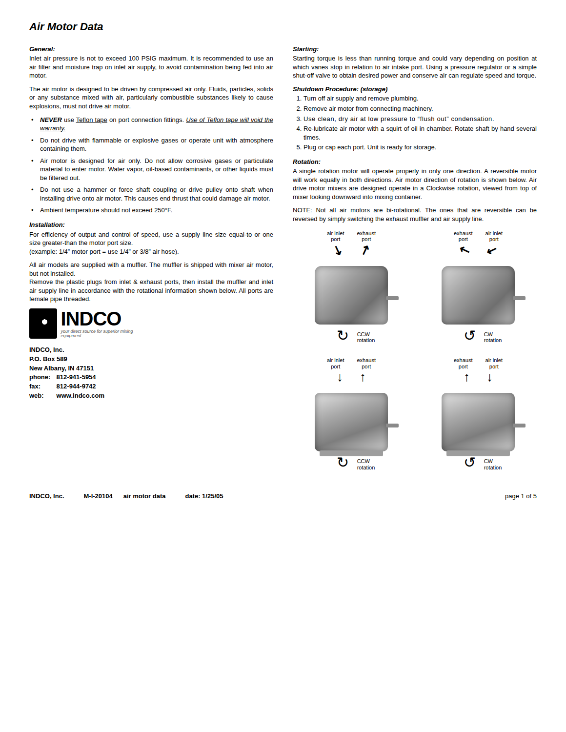Air Motor Data
General:
Inlet air pressure is not to exceed 100 PSIG maximum. It is recommended to use an air filter and moisture trap on inlet air supply, to avoid contamination being fed into air motor.
The air motor is designed to be driven by compressed air only. Fluids, particles, solids or any substance mixed with air, particularly combustible substances likely to cause explosions, must not drive air motor.
NEVER use Teflon tape on port connection fittings. Use of Teflon tape will void the warranty.
Do not drive with flammable or explosive gases or operate unit with atmosphere containing them.
Air motor is designed for air only. Do not allow corrosive gases or particulate material to enter motor. Water vapor, oil-based contaminants, or other liquids must be filtered out.
Do not use a hammer or force shaft coupling or drive pulley onto shaft when installing drive onto air motor. This causes end thrust that could damage air motor.
Ambient temperature should not exceed 250°F.
Installation:
For efficiency of output and control of speed, use a supply line size equal-to or one size greater-than the motor port size.
(example: 1/4” motor port = use 1/4” or 3/8” air hose).
All air models are supplied with a muffler. The muffler is shipped with mixer air motor, but not installed.
Remove the plastic plugs from inlet & exhaust ports, then install the muffler and inlet air supply line in accordance with the rotational information shown below. All ports are female pipe threaded.
INDCO
your direct source for superior mixing equipment
INDCO, Inc.
P.O. Box 589
New Albany, IN 47151
phone: 812-941-5954
fax: 812-944-9742
web: www.indco.com
Starting:
Starting torque is less than running torque and could vary depending on position at which vanes stop in relation to air intake port. Using a pressure regulator or a simple shut-off valve to obtain desired power and conserve air can regulate speed and torque.
Shutdown Procedure: (storage)
Turn off air supply and remove plumbing.
Remove air motor from connecting machinery.
Use clean, dry air at low pressure to “flush out” condensation.
Re-lubricate air motor with a squirt of oil in chamber. Rotate shaft by hand several times.
Plug or cap each port. Unit is ready for storage.
Rotation:
A single rotation motor will operate properly in only one direction. A reversible motor will work equally in both directions. Air motor direction of rotation is shown below. Air drive motor mixers are designed operate in a Clockwise rotation, viewed from top of mixer looking downward into mixing container.
NOTE: Not all air motors are bi-rotational. The ones that are reversible can be reversed by simply switching the exhaust muffler and air supply line.
air inlet
port exhaust
port
↘ ↗
↻CCW
rotation
exhaust
port air inlet
port
↖ ↙
↺CW
rotation
air inlet
port exhaust
port
↓ ↑
↻CCW
rotation
exhaust
port air inlet
port
↑ ↓
↺CW
rotation
INDCO, Inc. M-I-20104 air motor data date: 1/25/05 page 1 of 5